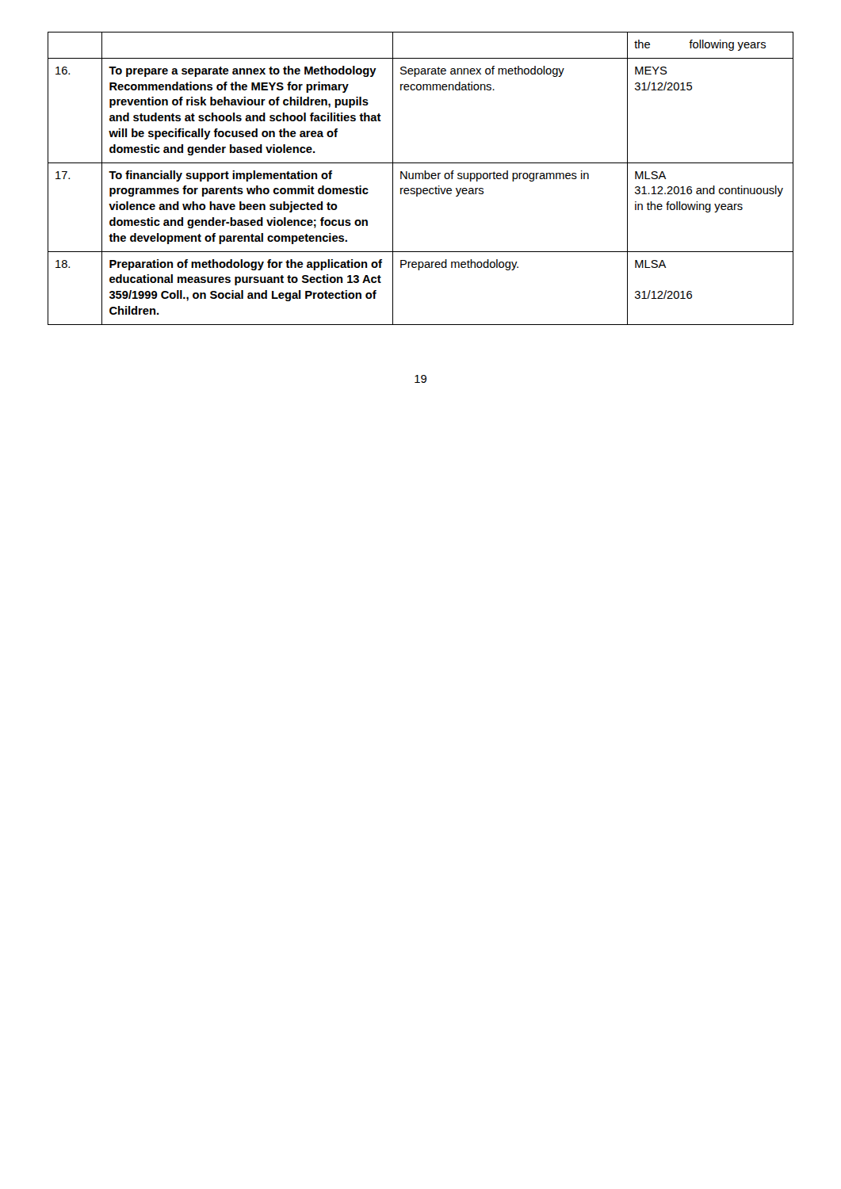| | | | the following years |
| 16. | To prepare a separate annex to the Methodology Recommendations of the MEYS for primary prevention of risk behaviour of children, pupils and students at schools and school facilities that will be specifically focused on the area of domestic and gender based violence. | Separate annex of methodology recommendations. | / MEYS / / 31/12/2015 / |
| 17. | To financially support implementation of programmes for parents who commit domestic violence and who have been subjected to domestic and gender-based violence; focus on the development of parental competencies. | Number of supported programmes in respective years | / MLSA / / 31.12.2016 and continuously in the following years / |
| 18. | Preparation of methodology for the application of educational measures pursuant to Section 13 Act 359/1999 Coll., on Social and Legal Protection of Children. | Prepared methodology. | MLSA 31/12/2016 |
19